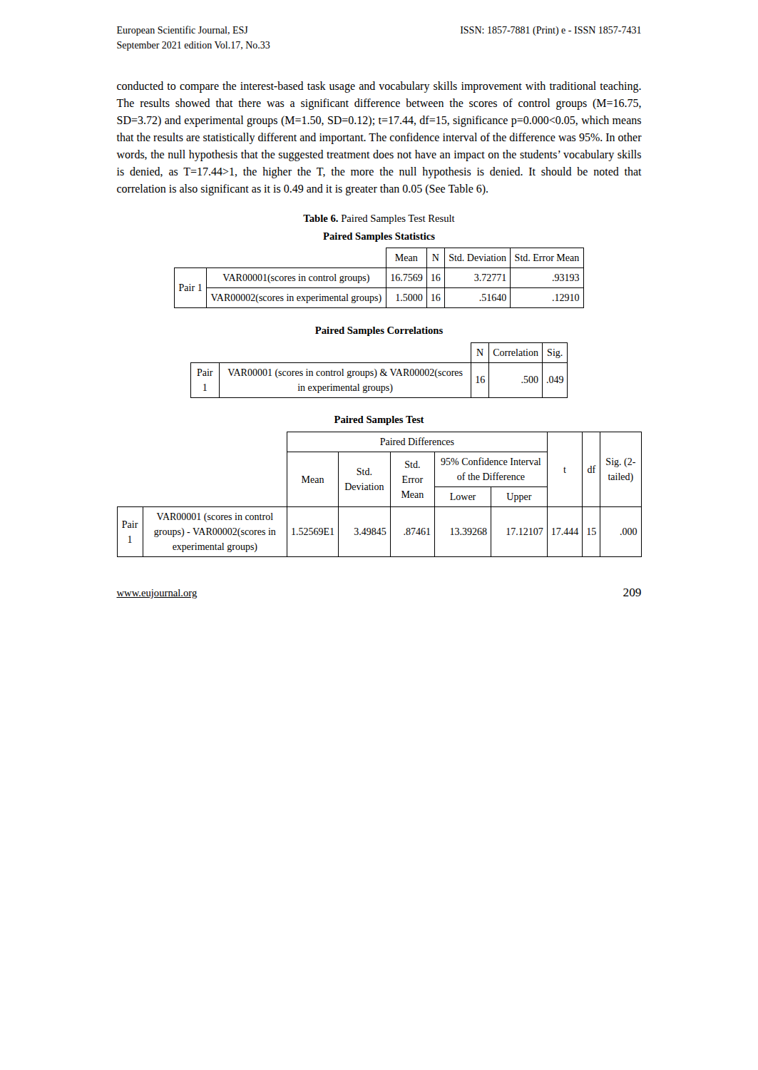European Scientific Journal, ESJ September 2021 edition Vol.17, No.33
ISSN: 1857-7881 (Print) e - ISSN 1857-7431
conducted to compare the interest-based task usage and vocabulary skills improvement with traditional teaching. The results showed that there was a significant difference between the scores of control groups (M=16.75, SD=3.72) and experimental groups (M=1.50, SD=0.12); t=17.44, df=15, significance p=0.000<0.05, which means that the results are statistically different and important. The confidence interval of the difference was 95%. In other words, the null hypothesis that the suggested treatment does not have an impact on the students’ vocabulary skills is denied, as T=17.44>1, the higher the T, the more the null hypothesis is denied. It should be noted that correlation is also significant as it is 0.49 and it is greater than 0.05 (See Table 6).
Table 6. Paired Samples Test Result
Paired Samples Statistics
| | Mean | N | Std. Deviation | Std. Error Mean |
| --- | --- | --- | --- | --- |
| Pair 1 | VAR00001(scores in control groups) | 16.7569 | 16 | 3.72771 | .93193 |
| VAR00002(scores in experimental groups) | 1.5000 | 16 | .51640 | .12910 |
Paired Samples Correlations
| | N | Correlation | Sig. |
| --- | --- | --- | --- |
| Pair 1 | VAR00001 (scores in control groups) & VAR00002(scores in experimental groups) | 16 | .500 | .049 |
Paired Samples Test
| | Paired Differences | t | df | Sig. (2-tailed) |
| --- | --- | --- | --- | --- |
| Mean | Std. Deviation | Std. Error Mean | 95% Confidence Interval of the Difference |
| Lower | Upper |
| Pair 1 | VAR00001 (scores in control groups) - VAR00002(scores in experimental groups) | 1.52569E1 | 3.49845 | .87461 | 13.39268 | 17.12107 | 17.444 | 15 | .000 |
www.eujournal.org 209